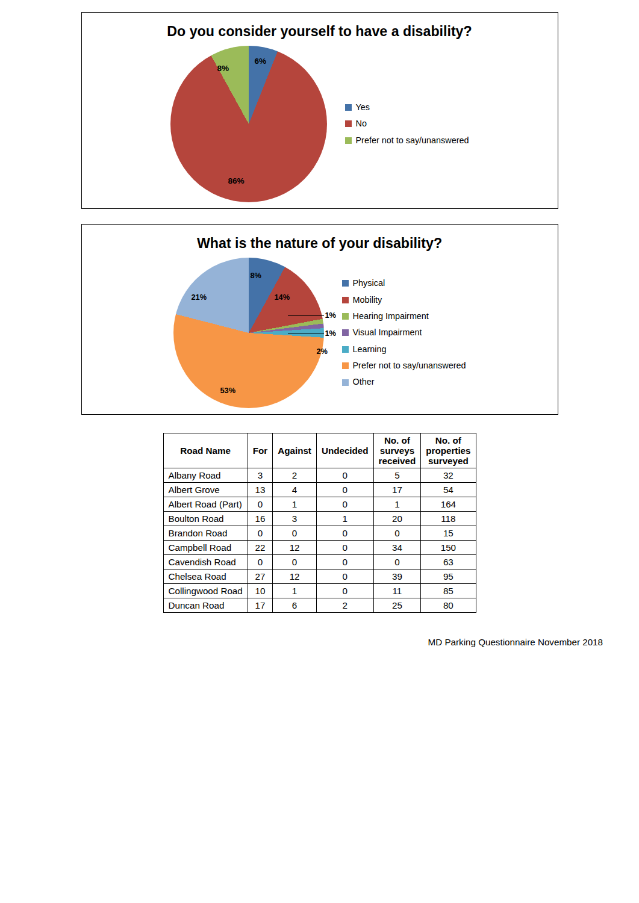Do you consider yourself to have a disability?
6% 86% 8%
Yes
No
Prefer not to say/unanswered
What is the nature of your disability?
8% 14% 1% 1% 2% 53% 21%
Physical
Mobility
Hearing Impairment
Visual Impairment
Learning
Prefer not to say/unanswered
Other
| Road Name | For | Against | Undecided | No. of surveys received | No. of properties surveyed |
| --- | --- | --- | --- | --- | --- |
| Albany Road | 3 | 2 | 0 | 5 | 32 |
| Albert Grove | 13 | 4 | 0 | 17 | 54 |
| Albert Road (Part) | 0 | 1 | 0 | 1 | 164 |
| Boulton Road | 16 | 3 | 1 | 20 | 118 |
| Brandon Road | 0 | 0 | 0 | 0 | 15 |
| Campbell Road | 22 | 12 | 0 | 34 | 150 |
| Cavendish Road | 0 | 0 | 0 | 0 | 63 |
| Chelsea Road | 27 | 12 | 0 | 39 | 95 |
| Collingwood Road | 10 | 1 | 0 | 11 | 85 |
| Duncan Road | 17 | 6 | 2 | 25 | 80 |
MD Parking Questionnaire November 2018